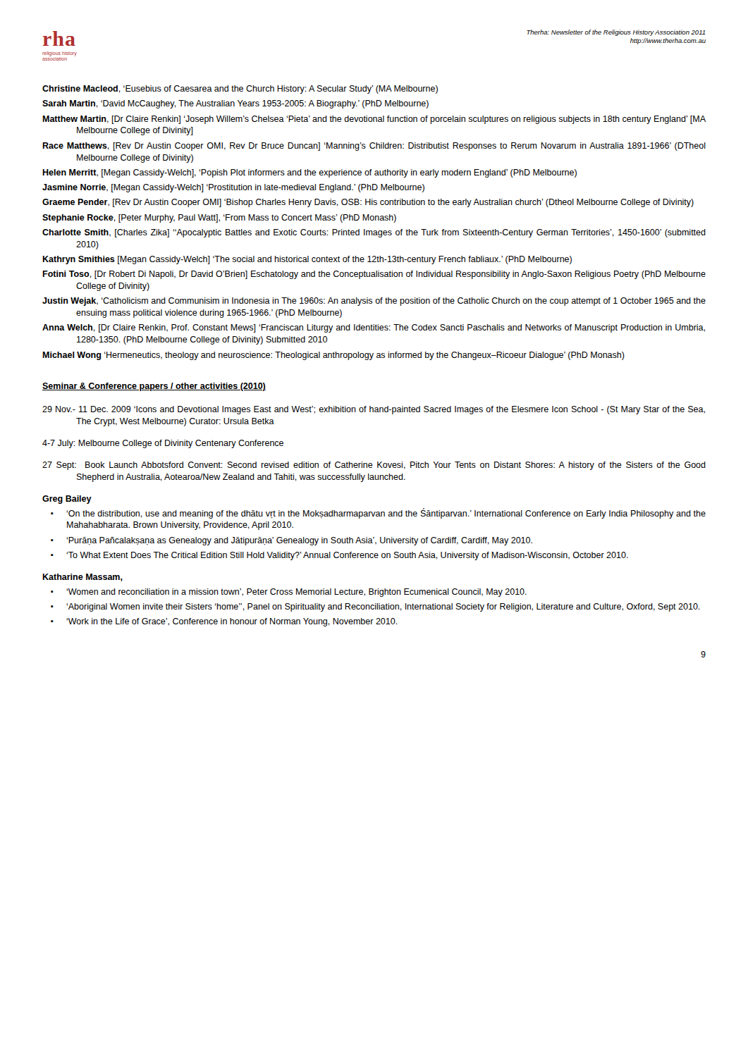rha
religious history
association
Therha: Newsletter of the Religious History Association 2011
http://www.therha.com.au
Christine Macleod, ‘Eusebius of Caesarea and the Church History: A Secular Study’ (MA Melbourne)
Sarah Martin, ‘David McCaughey, The Australian Years 1953-2005: A Biography.’ (PhD Melbourne)
Matthew Martin, [Dr Claire Renkin] ‘Joseph Willem’s Chelsea ‘Pieta’ and the devotional function of porcelain sculptures on religious subjects in 18th century England’ [MA Melbourne College of Divinity]
Race Matthews, [Rev Dr Austin Cooper OMI, Rev Dr Bruce Duncan] ‘Manning’s Children: Distributist Responses to Rerum Novarum in Australia 1891-1966’ (DTheol Melbourne College of Divinity)
Helen Merritt, [Megan Cassidy-Welch], ‘Popish Plot informers and the experience of authority in early modern England’ (PhD Melbourne)
Jasmine Norrie, [Megan Cassidy-Welch] ‘Prostitution in late-medieval England.’ (PhD Melbourne)
Graeme Pender, [Rev Dr Austin Cooper OMI] ‘Bishop Charles Henry Davis, OSB: His contribution to the early Australian church’ (Dtheol Melbourne College of Divinity)
Stephanie Rocke, [Peter Murphy, Paul Watt], ‘From Mass to Concert Mass’ (PhD Monash)
Charlotte Smith, [Charles Zika] ‘‘Apocalyptic Battles and Exotic Courts: Printed Images of the Turk from Sixteenth-Century German Territories’, 1450-1600’ (submitted 2010)
Kathryn Smithies [Megan Cassidy-Welch] ‘The social and historical context of the 12th-13th-century French fabliaux.’ (PhD Melbourne)
Fotini Toso, [Dr Robert Di Napoli, Dr David O’Brien] Eschatology and the Conceptualisation of Individual Responsibility in Anglo-Saxon Religious Poetry (PhD Melbourne College of Divinity)
Justin Wejak, ‘Catholicism and Communisim in Indonesia in The 1960s: An analysis of the position of the Catholic Church on the coup attempt of 1 October 1965 and the ensuing mass political violence during 1965-1966.’ (PhD Melbourne)
Anna Welch, [Dr Claire Renkin, Prof. Constant Mews] ‘Franciscan Liturgy and Identities: The Codex Sancti Paschalis and Networks of Manuscript Production in Umbria, 1280-1350. (PhD Melbourne College of Divinity) Submitted 2010
Michael Wong ‘Hermeneutics, theology and neuroscience: Theological anthropology as informed by the Changeux–Ricoeur Dialogue’ (PhD Monash)
Seminar & Conference papers / other activities (2010)
29 Nov.- 11 Dec. 2009 ‘Icons and Devotional Images East and West’; exhibition of hand-painted Sacred Images of the Elesmere Icon School - (St Mary Star of the Sea, The Crypt, West Melbourne) Curator: Ursula Betka
4-7 July: Melbourne College of Divinity Centenary Conference
27 Sept: Book Launch Abbotsford Convent: Second revised edition of Catherine Kovesi, Pitch Your Tents on Distant Shores: A history of the Sisters of the Good Shepherd in Australia, Aotearoa/New Zealand and Tahiti, was successfully launched.
Greg Bailey
‘On the distribution, use and meaning of the dhātu vṛt in the Mokṣadharmaparvan and the Śāntiparvan.’ International Conference on Early India Philosophy and the Mahahabharata. Brown University, Providence, April 2010.
‘Purāṇa Pañcalakṣaṇa as Genealogy and Jātipurāṇa’ Genealogy in South Asia’, University of Cardiff, Cardiff, May 2010.
‘To What Extent Does The Critical Edition Still Hold Validity?’ Annual Conference on South Asia, University of Madison-Wisconsin, October 2010.
Katharine Massam,
‘Women and reconciliation in a mission town’, Peter Cross Memorial Lecture, Brighton Ecumenical Council, May 2010.
‘Aboriginal Women invite their Sisters ‘home’’, Panel on Spirituality and Reconciliation, International Society for Religion, Literature and Culture, Oxford, Sept 2010.
‘Work in the Life of Grace’, Conference in honour of Norman Young, November 2010.
9